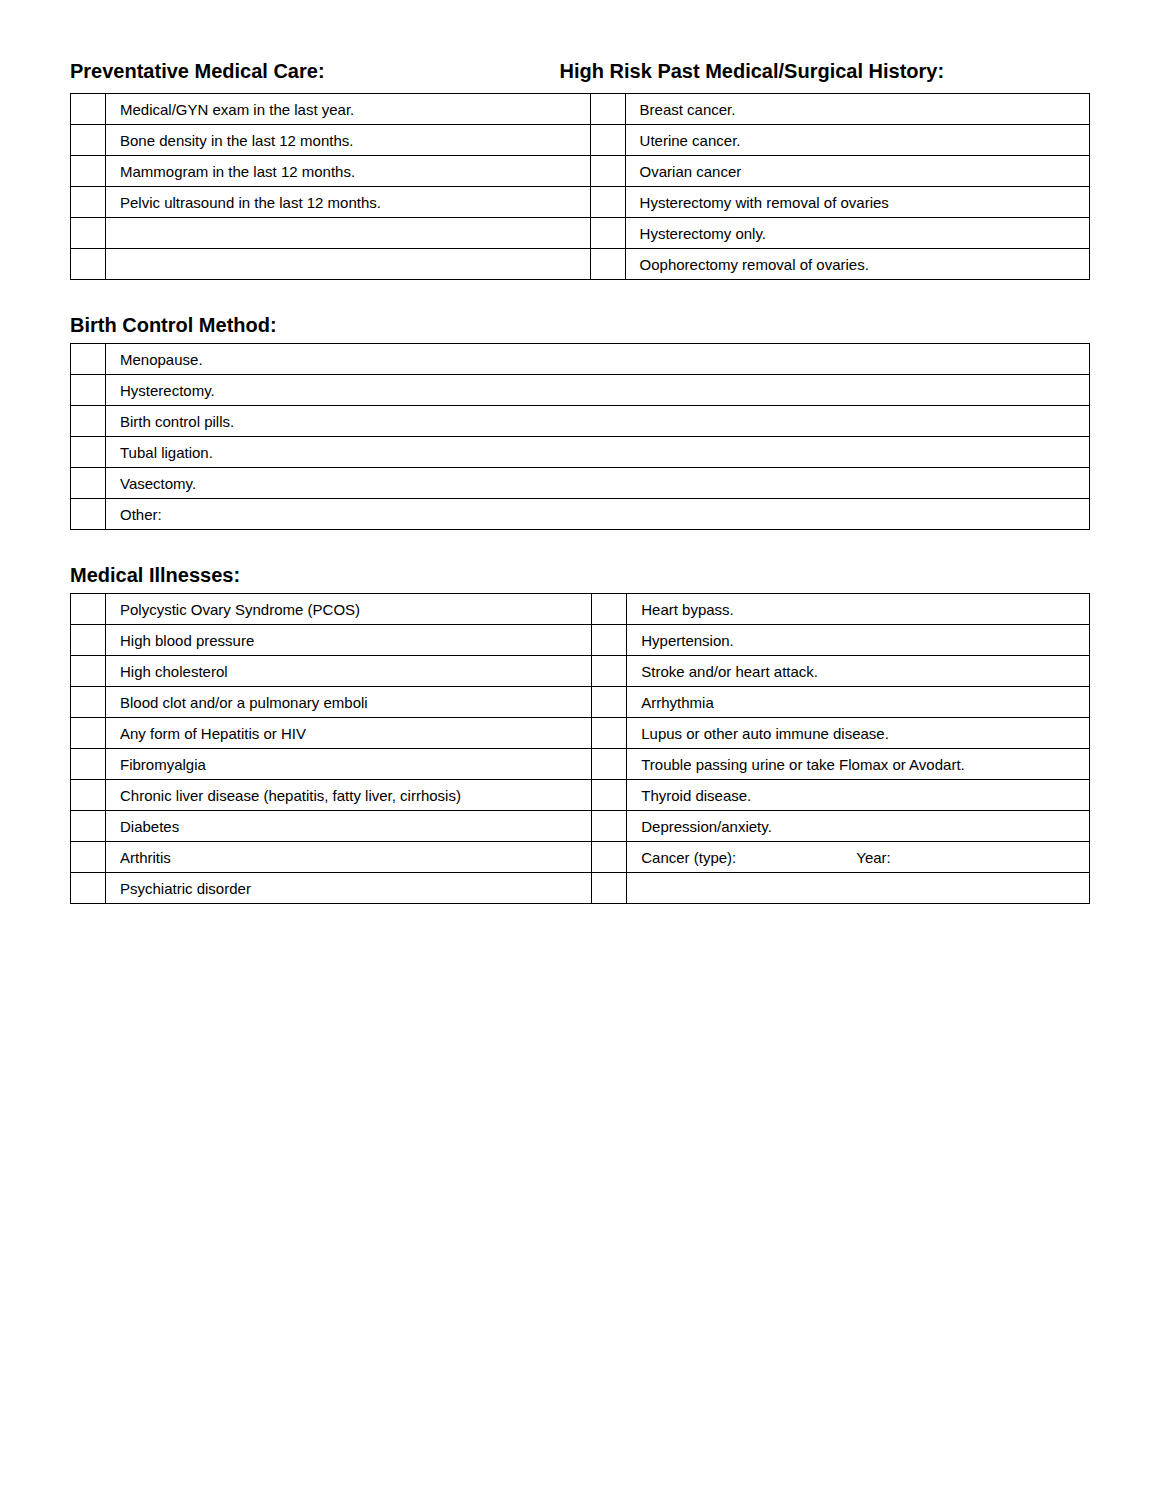Preventative Medical Care:
High Risk Past Medical/Surgical History:
| | Medical/GYN exam in the last year. | | Breast cancer. |
| | Bone density in the last 12 months. | | Uterine cancer. |
| | Mammogram in the last 12 months. | | Ovarian cancer |
| | Pelvic ultrasound in the last 12 months. | | Hysterectomy with removal of ovaries |
| | | | Hysterectomy only. |
| | | | Oophorectomy removal of ovaries. |
Birth Control Method:
| | Menopause. |
| | Hysterectomy. |
| | Birth control pills. |
| | Tubal ligation. |
| | Vasectomy. |
| | Other: |
Medical Illnesses:
| | Polycystic Ovary Syndrome (PCOS) | | Heart bypass. |
| | High blood pressure | | Hypertension. |
| | High cholesterol | | Stroke and/or heart attack. |
| | Blood clot and/or a pulmonary emboli | | Arrhythmia |
| | Any form of Hepatitis or HIV | | Lupus or other auto immune disease. |
| | Fibromyalgia | | Trouble passing urine or take Flomax or Avodart. |
| | Chronic liver disease (hepatitis, fatty liver, cirrhosis) | | Thyroid disease. |
| | Diabetes | | Depression/anxiety. |
| | Arthritis | | Cancer (type): Year: |
| | Psychiatric disorder | | |